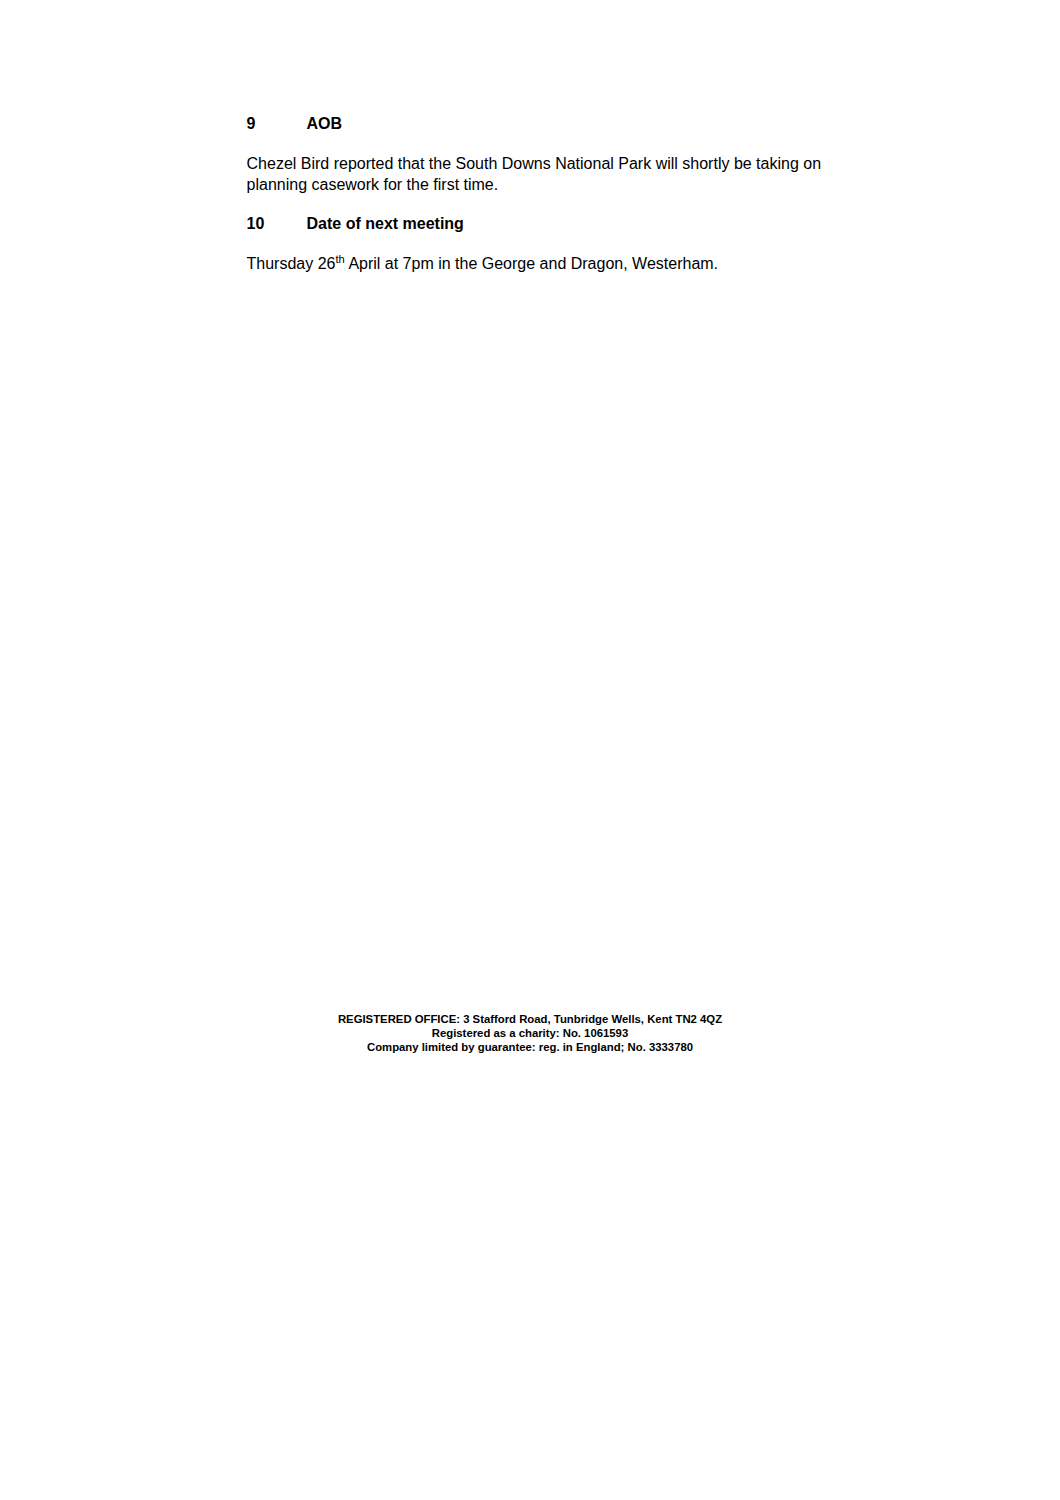9 AOB
Chezel Bird reported that the South Downs National Park will shortly be taking on planning casework for the first time.
10 Date of next meeting
Thursday 26th April at 7pm in the George and Dragon, Westerham.
REGISTERED OFFICE: 3 Stafford Road, Tunbridge Wells, Kent TN2 4QZ
Registered as a charity: No. 1061593
Company limited by guarantee: reg. in England; No. 3333780